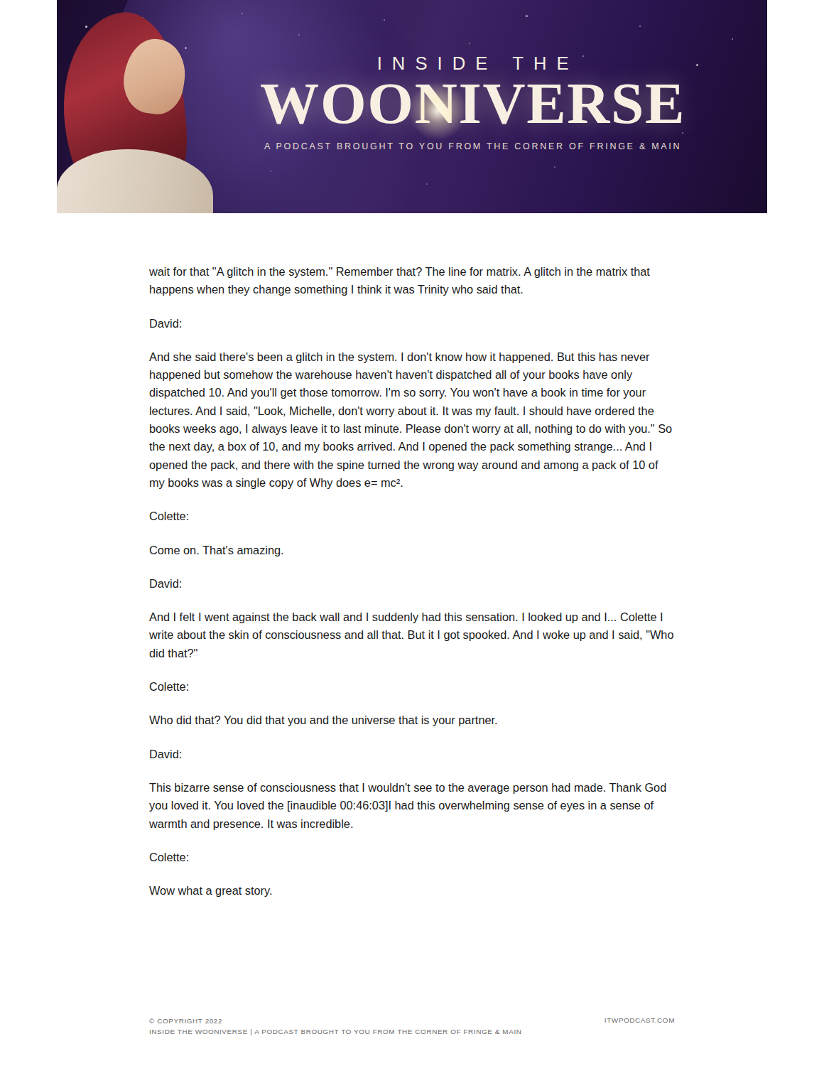INSIDE THE
WOONIVERSE
A podcast brought to you from the corner of Fringe & Main
wait for that "A glitch in the system." Remember that? The line for matrix. A glitch in the matrix that happens when they change something I think it was Trinity who said that.
David:
And she said there's been a glitch in the system. I don't know how it happened. But this has never happened but somehow the warehouse haven't haven't dispatched all of your books have only dispatched 10. And you'll get those tomorrow. I'm so sorry. You won't have a book in time for your lectures. And I said, "Look, Michelle, don't worry about it. It was my fault. I should have ordered the books weeks ago, I always leave it to last minute. Please don't worry at all, nothing to do with you." So the next day, a box of 10, and my books arrived. And I opened the pack something strange... And I opened the pack, and there with the spine turned the wrong way around and among a pack of 10 of my books was a single copy of Why does e= mc².
Colette:
Come on. That's amazing.
David:
And I felt I went against the back wall and I suddenly had this sensation. I looked up and I... Colette I write about the skin of consciousness and all that. But it I got spooked. And I woke up and I said, "Who did that?"
Colette:
Who did that? You did that you and the universe that is your partner.
David:
This bizarre sense of consciousness that I wouldn't see to the average person had made. Thank God you loved it. You loved the [inaudible 00:46:03]I had this overwhelming sense of eyes in a sense of warmth and presence. It was incredible.
Colette:
Wow what a great story.
© Copyright 2022
Inside the Wooniverse | A podcast brought to you from the corner of Fringe & Main
ITWPODCAST.COM